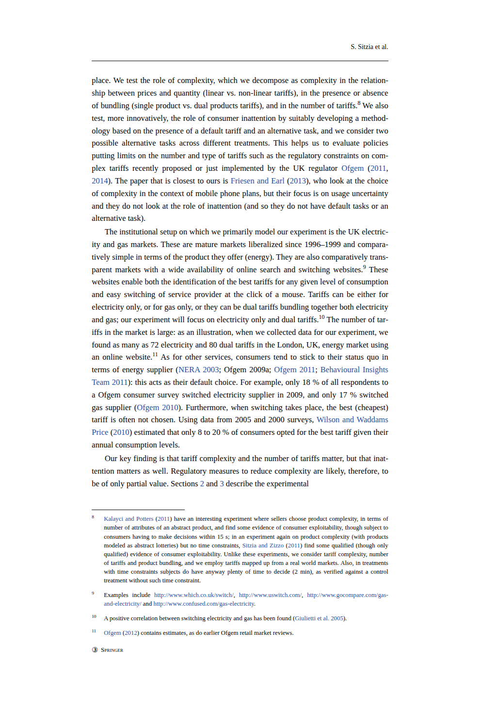S. Sitzia et al.
place. We test the role of complexity, which we decompose as complexity in the relationship between prices and quantity (linear vs. non-linear tariffs), in the presence or absence of bundling (single product vs. dual products tariffs), and in the number of tariffs.8 We also test, more innovatively, the role of consumer inattention by suitably developing a methodology based on the presence of a default tariff and an alternative task, and we consider two possible alternative tasks across different treatments. This helps us to evaluate policies putting limits on the number and type of tariffs such as the regulatory constraints on complex tariffs recently proposed or just implemented by the UK regulator Ofgem (2011, 2014). The paper that is closest to ours is Friesen and Earl (2013), who look at the choice of complexity in the context of mobile phone plans, but their focus is on usage uncertainty and they do not look at the role of inattention (and so they do not have default tasks or an alternative task).
The institutional setup on which we primarily model our experiment is the UK electricity and gas markets. These are mature markets liberalized since 1996–1999 and comparatively simple in terms of the product they offer (energy). They are also comparatively transparent markets with a wide availability of online search and switching websites.9 These websites enable both the identification of the best tariffs for any given level of consumption and easy switching of service provider at the click of a mouse. Tariffs can be either for electricity only, or for gas only, or they can be dual tariffs bundling together both electricity and gas; our experiment will focus on electricity only and dual tariffs.10 The number of tariffs in the market is large: as an illustration, when we collected data for our experiment, we found as many as 72 electricity and 80 dual tariffs in the London, UK, energy market using an online website.11 As for other services, consumers tend to stick to their status quo in terms of energy supplier (NERA 2003; Ofgem 2009a; Ofgem 2011; Behavioural Insights Team 2011): this acts as their default choice. For example, only 18 % of all respondents to a Ofgem consumer survey switched electricity supplier in 2009, and only 17 % switched gas supplier (Ofgem 2010). Furthermore, when switching takes place, the best (cheapest) tariff is often not chosen. Using data from 2005 and 2000 surveys, Wilson and Waddams Price (2010) estimated that only 8 to 20 % of consumers opted for the best tariff given their annual consumption levels.
Our key finding is that tariff complexity and the number of tariffs matter, but that inattention matters as well. Regulatory measures to reduce complexity are likely, therefore, to be of only partial value. Sections 2 and 3 describe the experimental
8
Kalayci and Potters (2011) have an interesting experiment where sellers choose product complexity, in terms of number of attributes of an abstract product, and find some evidence of consumer exploitability, though subject to consumers having to make decisions within 15 s; in an experiment again on product complexity (with products modeled as abstract lotteries) but no time constraints, Sitzia and Zizzo (2011) find some qualified (though only qualified) evidence of consumer exploitability. Unlike these experiments, we consider tariff complexity, number of tariffs and product bundling, and we employ tariffs mapped up from a real world markets. Also, in treatments with time constraints subjects do have anyway plenty of time to decide (2 min), as verified against a control treatment without such time constraint.
9
Examples include http://www.which.co.uk/switch/, http://www.uswitch.com/, http://www.gocompare.com/gas-and-electricity/ and http://www.confused.com/gas-electricity.
10
A positive correlation between switching electricity and gas has been found (Giulietti et al. 2005).
11
Ofgem (2012) contains estimates, as do earlier Ofgem retail market reviews.
③ Springer